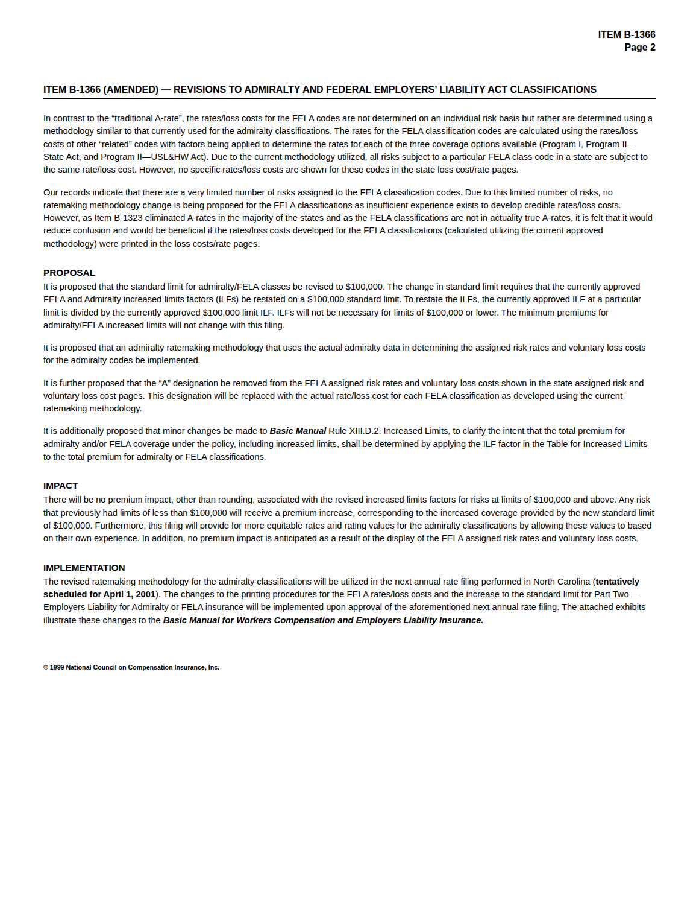ITEM B-1366
Page 2
Item B-1366 (Amended) — Revisions to Admiralty and Federal Employers’ Liability Act Classifications
In contrast to the “traditional A-rate”, the rates/loss costs for the FELA codes are not determined on an individual risk basis but rather are determined using a methodology similar to that currently used for the admiralty classifications. The rates for the FELA classification codes are calculated using the rates/loss costs of other “related” codes with factors being applied to determine the rates for each of the three coverage options available (Program I, Program II—State Act, and Program II—USL&HW Act). Due to the current methodology utilized, all risks subject to a particular FELA class code in a state are subject to the same rate/loss cost. However, no specific rates/loss costs are shown for these codes in the state loss cost/rate pages.
Our records indicate that there are a very limited number of risks assigned to the FELA classification codes. Due to this limited number of risks, no ratemaking methodology change is being proposed for the FELA classifications as insufficient experience exists to develop credible rates/loss costs. However, as Item B-1323 eliminated A-rates in the majority of the states and as the FELA classifications are not in actuality true A-rates, it is felt that it would reduce confusion and would be beneficial if the rates/loss costs developed for the FELA classifications (calculated utilizing the current approved methodology) were printed in the loss costs/rate pages.
Proposal
It is proposed that the standard limit for admiralty/FELA classes be revised to $100,000. The change in standard limit requires that the currently approved FELA and Admiralty increased limits factors (ILFs) be restated on a $100,000 standard limit. To restate the ILFs, the currently approved ILF at a particular limit is divided by the currently approved $100,000 limit ILF. ILFs will not be necessary for limits of $100,000 or lower. The minimum premiums for admiralty/FELA increased limits will not change with this filing.
It is proposed that an admiralty ratemaking methodology that uses the actual admiralty data in determining the assigned risk rates and voluntary loss costs for the admiralty codes be implemented.
It is further proposed that the “A” designation be removed from the FELA assigned risk rates and voluntary loss costs shown in the state assigned risk and voluntary loss cost pages. This designation will be replaced with the actual rate/loss cost for each FELA classification as developed using the current ratemaking methodology.
It is additionally proposed that minor changes be made to Basic Manual Rule XIII.D.2. Increased Limits, to clarify the intent that the total premium for admiralty and/or FELA coverage under the policy, including increased limits, shall be determined by applying the ILF factor in the Table for Increased Limits to the total premium for admiralty or FELA classifications.
Impact
There will be no premium impact, other than rounding, associated with the revised increased limits factors for risks at limits of $100,000 and above. Any risk that previously had limits of less than $100,000 will receive a premium increase, corresponding to the increased coverage provided by the new standard limit of $100,000. Furthermore, this filing will provide for more equitable rates and rating values for the admiralty classifications by allowing these values to based on their own experience. In addition, no premium impact is anticipated as a result of the display of the FELA assigned risk rates and voluntary loss costs.
Implementation
The revised ratemaking methodology for the admiralty classifications will be utilized in the next annual rate filing performed in North Carolina (tentatively scheduled for April 1, 2001). The changes to the printing procedures for the FELA rates/loss costs and the increase to the standard limit for Part Two—Employers Liability for Admiralty or FELA insurance will be implemented upon approval of the aforementioned next annual rate filing. The attached exhibits illustrate these changes to the Basic Manual for Workers Compensation and Employers Liability Insurance.
© 1999 National Council on Compensation Insurance, Inc.